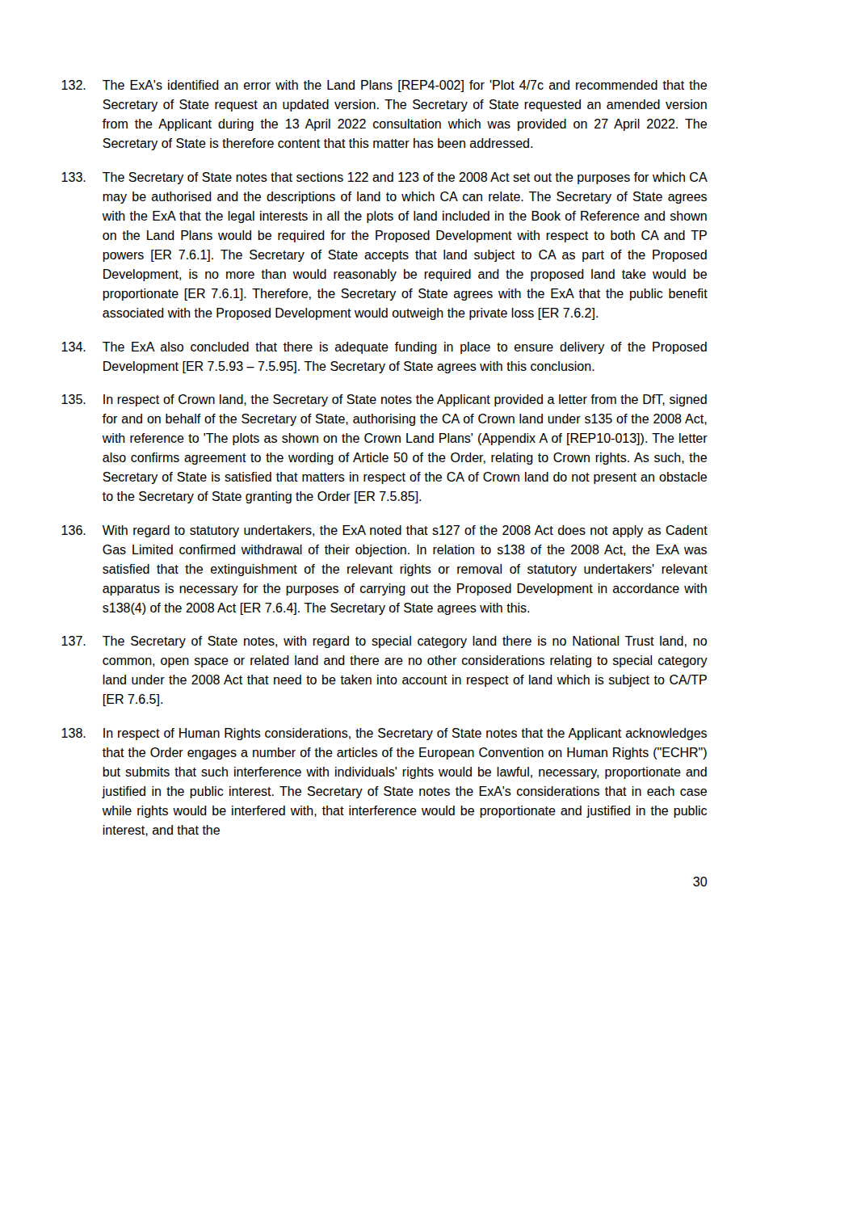132. The ExA's identified an error with the Land Plans [REP4-002] for 'Plot 4/7c and recommended that the Secretary of State request an updated version. The Secretary of State requested an amended version from the Applicant during the 13 April 2022 consultation which was provided on 27 April 2022. The Secretary of State is therefore content that this matter has been addressed.
133. The Secretary of State notes that sections 122 and 123 of the 2008 Act set out the purposes for which CA may be authorised and the descriptions of land to which CA can relate. The Secretary of State agrees with the ExA that the legal interests in all the plots of land included in the Book of Reference and shown on the Land Plans would be required for the Proposed Development with respect to both CA and TP powers [ER 7.6.1]. The Secretary of State accepts that land subject to CA as part of the Proposed Development, is no more than would reasonably be required and the proposed land take would be proportionate [ER 7.6.1]. Therefore, the Secretary of State agrees with the ExA that the public benefit associated with the Proposed Development would outweigh the private loss [ER 7.6.2].
134. The ExA also concluded that there is adequate funding in place to ensure delivery of the Proposed Development [ER 7.5.93 – 7.5.95]. The Secretary of State agrees with this conclusion.
135. In respect of Crown land, the Secretary of State notes the Applicant provided a letter from the DfT, signed for and on behalf of the Secretary of State, authorising the CA of Crown land under s135 of the 2008 Act, with reference to 'The plots as shown on the Crown Land Plans' (Appendix A of [REP10-013]). The letter also confirms agreement to the wording of Article 50 of the Order, relating to Crown rights. As such, the Secretary of State is satisfied that matters in respect of the CA of Crown land do not present an obstacle to the Secretary of State granting the Order [ER 7.5.85].
136. With regard to statutory undertakers, the ExA noted that s127 of the 2008 Act does not apply as Cadent Gas Limited confirmed withdrawal of their objection. In relation to s138 of the 2008 Act, the ExA was satisfied that the extinguishment of the relevant rights or removal of statutory undertakers' relevant apparatus is necessary for the purposes of carrying out the Proposed Development in accordance with s138(4) of the 2008 Act [ER 7.6.4]. The Secretary of State agrees with this.
137. The Secretary of State notes, with regard to special category land there is no National Trust land, no common, open space or related land and there are no other considerations relating to special category land under the 2008 Act that need to be taken into account in respect of land which is subject to CA/TP [ER 7.6.5].
138. In respect of Human Rights considerations, the Secretary of State notes that the Applicant acknowledges that the Order engages a number of the articles of the European Convention on Human Rights ("ECHR") but submits that such interference with individuals' rights would be lawful, necessary, proportionate and justified in the public interest. The Secretary of State notes the ExA's considerations that in each case while rights would be interfered with, that interference would be proportionate and justified in the public interest, and that the
30